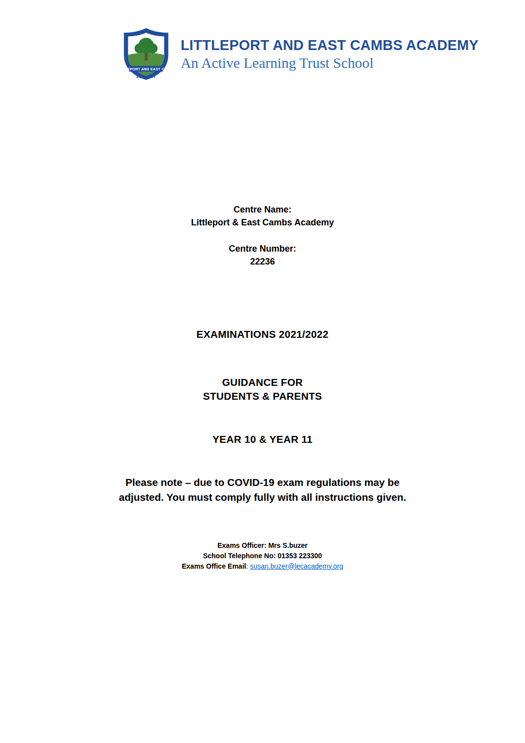LITTLEPORT AND EAST CAMBS ACADEMY
LITTLEPORT AND EAST CAMBS ACADEMY
An Active Learning Trust School
Centre Name:
Littleport & East Cambs Academy
Centre Number:
22236
EXAMINATIONS 2021/2022
GUIDANCE FOR
STUDENTS & PARENTS
YEAR 10 & YEAR 11
Please note – due to COVID-19 exam regulations may be adjusted. You must comply fully with all instructions given.
Exams Officer: Mrs S.buzer
School Telephone No: 01353 223300
Exams Office Email: susan.buzer@lecacademy.org